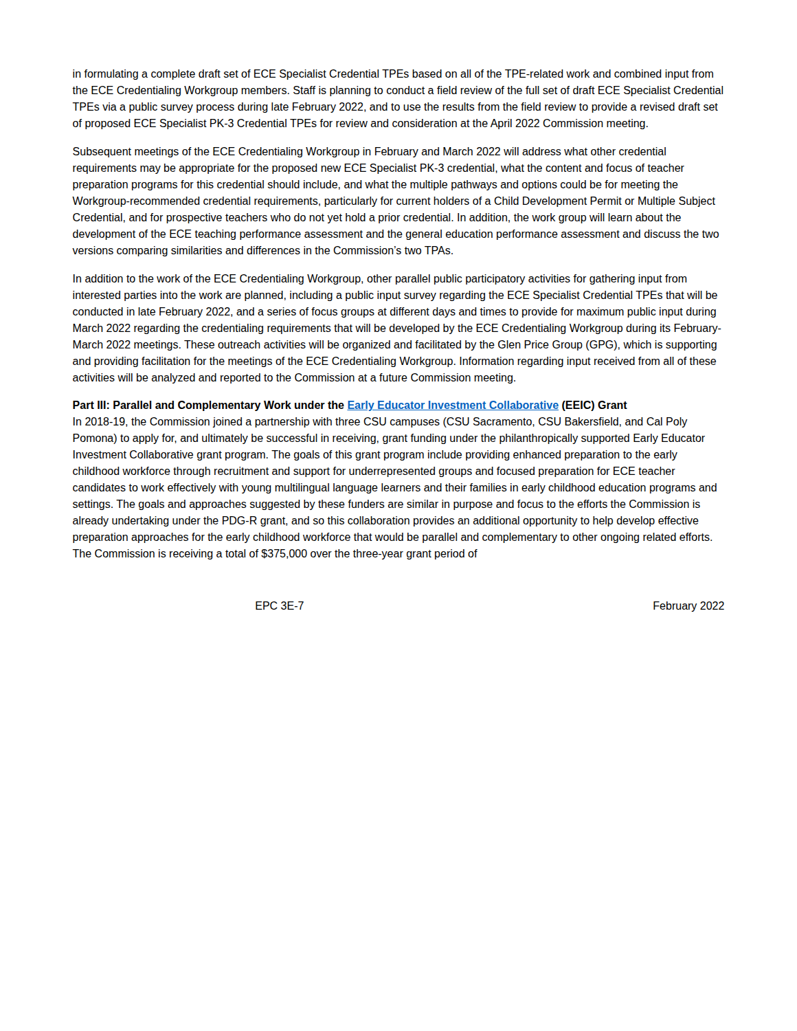in formulating a complete draft set of ECE Specialist Credential TPEs based on all of the TPE-related work and combined input from the ECE Credentialing Workgroup members. Staff is planning to conduct a field review of the full set of draft ECE Specialist Credential TPEs via a public survey process during late February 2022, and to use the results from the field review to provide a revised draft set of proposed ECE Specialist PK-3 Credential TPEs for review and consideration at the April 2022 Commission meeting.
Subsequent meetings of the ECE Credentialing Workgroup in February and March 2022 will address what other credential requirements may be appropriate for the proposed new ECE Specialist PK-3 credential, what the content and focus of teacher preparation programs for this credential should include, and what the multiple pathways and options could be for meeting the Workgroup-recommended credential requirements, particularly for current holders of a Child Development Permit or Multiple Subject Credential, and for prospective teachers who do not yet hold a prior credential. In addition, the work group will learn about the development of the ECE teaching performance assessment and the general education performance assessment and discuss the two versions comparing similarities and differences in the Commission’s two TPAs.
In addition to the work of the ECE Credentialing Workgroup, other parallel public participatory activities for gathering input from interested parties into the work are planned, including a public input survey regarding the ECE Specialist Credential TPEs that will be conducted in late February 2022, and a series of focus groups at different days and times to provide for maximum public input during March 2022 regarding the credentialing requirements that will be developed by the ECE Credentialing Workgroup during its February-March 2022 meetings. These outreach activities will be organized and facilitated by the Glen Price Group (GPG), which is supporting and providing facilitation for the meetings of the ECE Credentialing Workgroup. Information regarding input received from all of these activities will be analyzed and reported to the Commission at a future Commission meeting.
Part III: Parallel and Complementary Work under the Early Educator Investment Collaborative (EEIC) Grant
In 2018-19, the Commission joined a partnership with three CSU campuses (CSU Sacramento, CSU Bakersfield, and Cal Poly Pomona) to apply for, and ultimately be successful in receiving, grant funding under the philanthropically supported Early Educator Investment Collaborative grant program. The goals of this grant program include providing enhanced preparation to the early childhood workforce through recruitment and support for underrepresented groups and focused preparation for ECE teacher candidates to work effectively with young multilingual language learners and their families in early childhood education programs and settings. The goals and approaches suggested by these funders are similar in purpose and focus to the efforts the Commission is already undertaking under the PDG-R grant, and so this collaboration provides an additional opportunity to help develop effective preparation approaches for the early childhood workforce that would be parallel and complementary to other ongoing related efforts. The Commission is receiving a total of $375,000 over the three-year grant period of
EPC 3E-7 February 2022